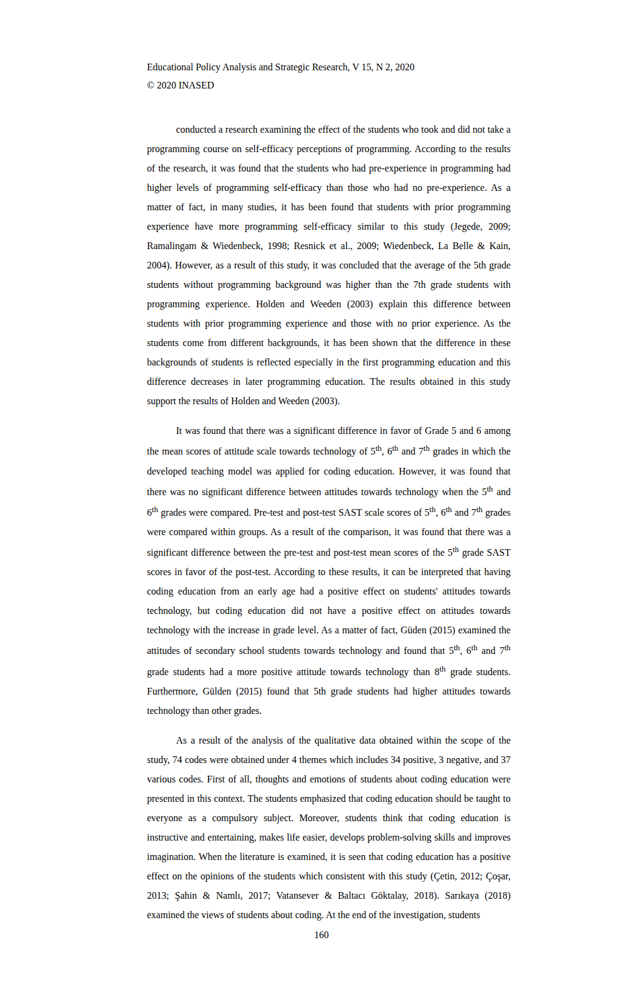Educational Policy Analysis and Strategic Research, V 15, N 2, 2020
© 2020 INASED
conducted a research examining the effect of the students who took and did not take a programming course on self-efficacy perceptions of programming. According to the results of the research, it was found that the students who had pre-experience in programming had higher levels of programming self-efficacy than those who had no pre-experience. As a matter of fact, in many studies, it has been found that students with prior programming experience have more programming self-efficacy similar to this study (Jegede, 2009; Ramalingam & Wiedenbeck, 1998; Resnick et al., 2009; Wiedenbeck, La Belle & Kain, 2004). However, as a result of this study, it was concluded that the average of the 5th grade students without programming background was higher than the 7th grade students with programming experience. Holden and Weeden (2003) explain this difference between students with prior programming experience and those with no prior experience. As the students come from different backgrounds, it has been shown that the difference in these backgrounds of students is reflected especially in the first programming education and this difference decreases in later programming education. The results obtained in this study support the results of Holden and Weeden (2003).
It was found that there was a significant difference in favor of Grade 5 and 6 among the mean scores of attitude scale towards technology of 5th, 6th and 7th grades in which the developed teaching model was applied for coding education. However, it was found that there was no significant difference between attitudes towards technology when the 5th and 6th grades were compared. Pre-test and post-test SAST scale scores of 5th, 6th and 7th grades were compared within groups. As a result of the comparison, it was found that there was a significant difference between the pre-test and post-test mean scores of the 5th grade SAST scores in favor of the post-test. According to these results, it can be interpreted that having coding education from an early age had a positive effect on students' attitudes towards technology, but coding education did not have a positive effect on attitudes towards technology with the increase in grade level. As a matter of fact, Güden (2015) examined the attitudes of secondary school students towards technology and found that 5th, 6th and 7th grade students had a more positive attitude towards technology than 8th grade students. Furthermore, Gülden (2015) found that 5th grade students had higher attitudes towards technology than other grades.
As a result of the analysis of the qualitative data obtained within the scope of the study, 74 codes were obtained under 4 themes which includes 34 positive, 3 negative, and 37 various codes. First of all, thoughts and emotions of students about coding education were presented in this context. The students emphasized that coding education should be taught to everyone as a compulsory subject. Moreover, students think that coding education is instructive and entertaining, makes life easier, develops problem-solving skills and improves imagination. When the literature is examined, it is seen that coding education has a positive effect on the opinions of the students which consistent with this study (Çetin, 2012; Çoşar, 2013; Şahin & Namlı, 2017; Vatansever & Baltacı Göktalay, 2018). Sarıkaya (2018) examined the views of students about coding. At the end of the investigation, students
160